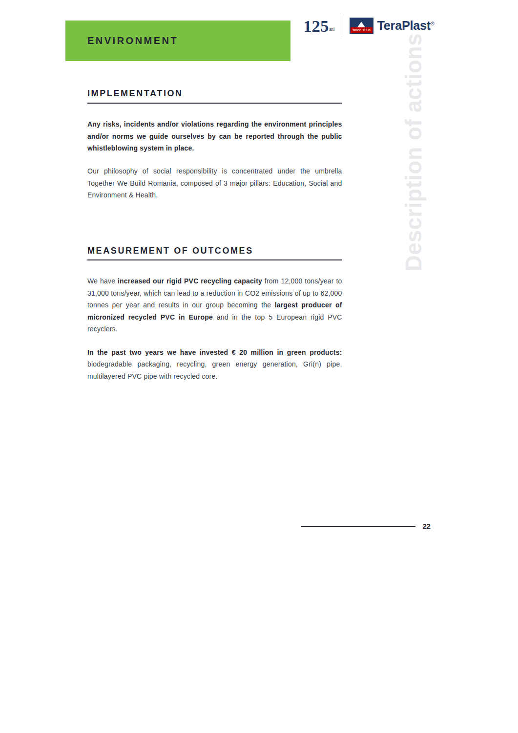125ani
since 1896
TeraPlast®
ENVIRONMENT
Description of actions
IMPLEMENTATION
Any risks, incidents and/or violations regarding the environment principles and/or norms we guide ourselves by can be reported through the public whistleblowing system in place.
Our philosophy of social responsibility is concentrated under the umbrella Together We Build Romania, composed of 3 major pillars: Education, Social and Environment & Health.
MEASUREMENT OF OUTCOMES
We have increased our rigid PVC recycling capacity from 12,000 tons/year to 31,000 tons/year, which can lead to a reduction in CO2 emissions of up to 62,000 tonnes per year and results in our group becoming the largest producer of micronized recycled PVC in Europe and in the top 5 European rigid PVC recyclers.
In the past two years we have invested € 20 million in green products: biodegradable packaging, recycling, green energy generation, Gri(n) pipe, multilayered PVC pipe with recycled core.
22